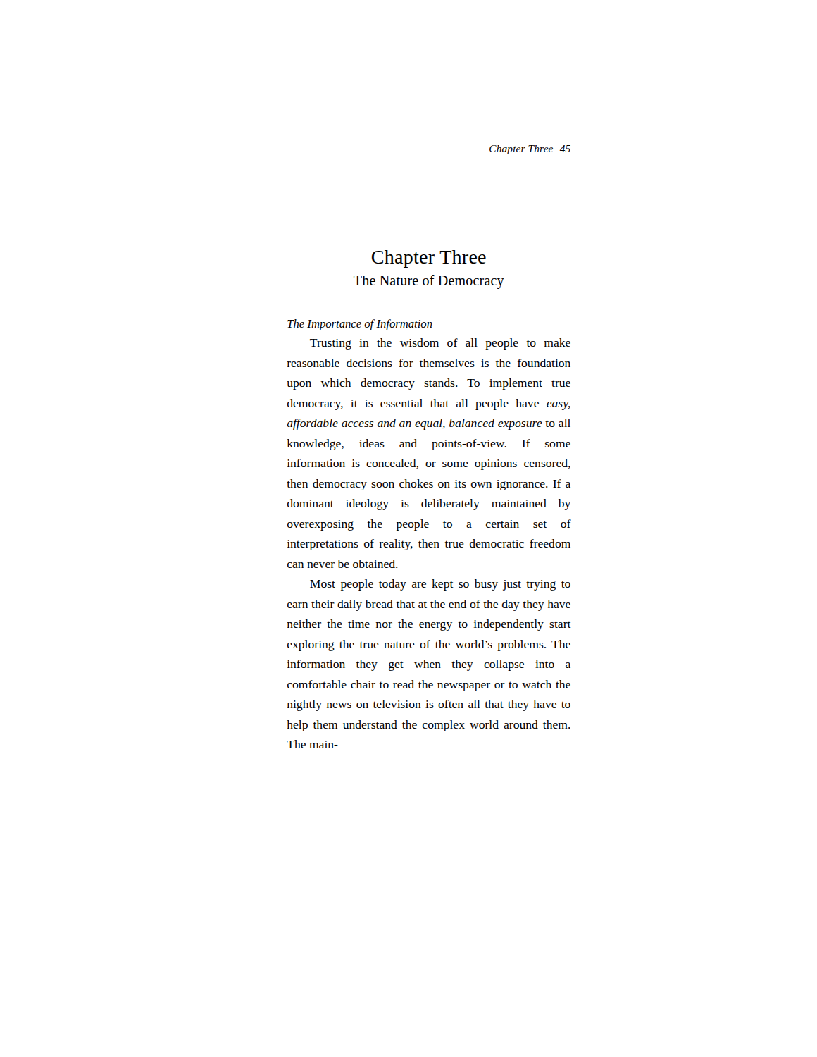Chapter Three 45
Chapter Three
The Nature of Democracy
The Importance of Information
Trusting in the wisdom of all people to make reasonable decisions for themselves is the foundation upon which democracy stands. To implement true democracy, it is essential that all people have easy, affordable access and an equal, balanced exposure to all knowledge, ideas and points-of-view. If some information is concealed, or some opinions censored, then democracy soon chokes on its own ignorance. If a dominant ideology is deliberately maintained by overexposing the people to a certain set of interpretations of reality, then true democratic freedom can never be obtained.
Most people today are kept so busy just trying to earn their daily bread that at the end of the day they have neither the time nor the energy to independently start exploring the true nature of the world’s problems. The information they get when they collapse into a comfortable chair to read the newspaper or to watch the nightly news on television is often all that they have to help them understand the complex world around them. The main-